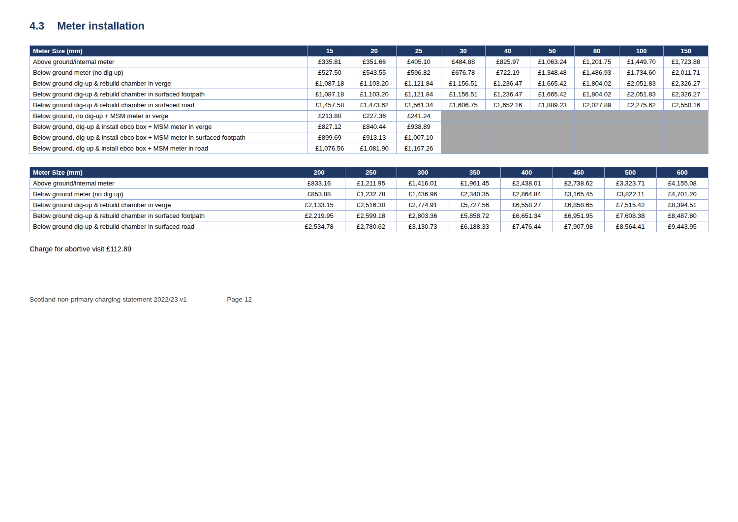4.3 Meter installation
| Meter Size (mm) | 15 | 20 | 25 | 30 | 40 | 50 | 80 | 100 | 150 |
| --- | --- | --- | --- | --- | --- | --- | --- | --- | --- |
| Above ground/internal meter | £335.81 | £351.66 | £405.10 | £484.88 | £825.97 | £1,063.24 | £1,201.75 | £1,449.70 | £1,723.88 |
| Below ground meter (no dig up) | £527.50 | £543.55 | £596.82 | £676.78 | £722.19 | £1,348.48 | £1,486.93 | £1,734.60 | £2,011.71 |
| Below ground dig-up & rebuild chamber in verge | £1,087.18 | £1,103.20 | £1,121.84 | £1,156.51 | £1,236.47 | £1,665.42 | £1,804.02 | £2,051.83 | £2,326.27 |
| Below ground dig-up & rebuild chamber in surfaced footpath | £1,087.18 | £1,103.20 | £1,121.84 | £1,156.51 | £1,236.47 | £1,665.42 | £1,804.02 | £2,051.83 | £2,326.27 |
| Below ground dig-up & rebuild chamber in surfaced road | £1,457.58 | £1,473.62 | £1,561.34 | £1,606.75 | £1,652.16 | £1,889.23 | £2,027.89 | £2,275.62 | £2,550.16 |
| Below ground, no dig-up + MSM meter in verge | £213.80 | £227.36 | £241.24 | | | | | | |
| Below ground, dig-up & install ebco box + MSM meter in verge | £827.12 | £840.44 | £938.89 | | | | | | |
| Below ground, dig-up & install ebco box + MSM meter in surfaced footpath | £899.69 | £913.13 | £1,007.10 | | | | | | |
| Below ground, dig up & install ebco box + MSM meter in road | £1,076.56 | £1,081.90 | £1,167.26 | | | | | | |
| Meter Size (mm) | 200 | 250 | 300 | 350 | 400 | 450 | 500 | 600 |
| --- | --- | --- | --- | --- | --- | --- | --- | --- |
| Above ground/internal meter | £833.16 | £1,211.95 | £1,416.01 | £1,961.45 | £2,438.01 | £2,738.62 | £3,323.71 | £4,155.08 |
| Below ground meter (no dig up) | £853.88 | £1,232.78 | £1,436.96 | £2,340.35 | £2,864.84 | £3,165.45 | £3,822.11 | £4,701.20 |
| Below ground dig-up & rebuild chamber in verge | £2,133.15 | £2,516.30 | £2,774.91 | £5,727.56 | £6,558.27 | £6,858.65 | £7,515.42 | £8,394.51 |
| Below ground dig-up & rebuild chamber in surfaced footpath | £2,219.95 | £2,599.18 | £2,803.36 | £5,858.72 | £6,651.34 | £6,951.95 | £7,608.38 | £8,487.80 |
| Below ground dig-up & rebuild chamber in surfaced road | £2,534.78 | £2,780.62 | £3,130.73 | £6,188.33 | £7,476.44 | £7,907.98 | £8,564.41 | £9,443.95 |
Charge for abortive visit £112.89
Scotland non-primary charging statement 2022/23 v1 Page 12